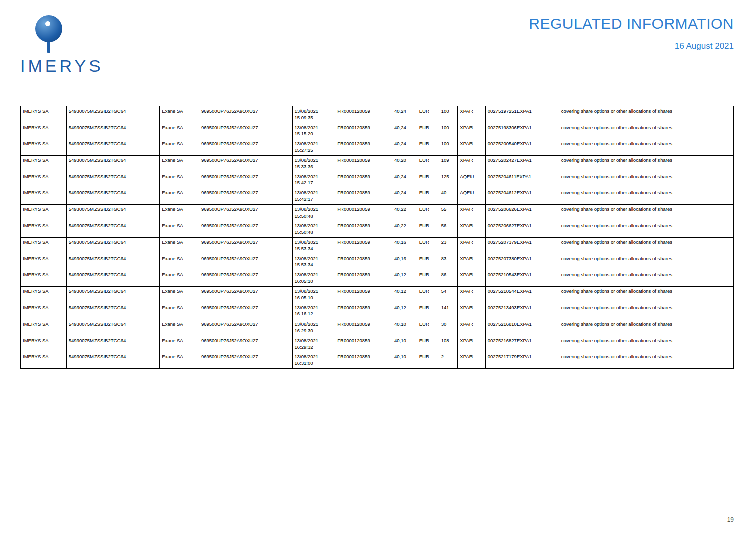IMERYS
REGULATED INFORMATION
16 August 2021
| IMERYS SA | 54930075MZSSIB2TGC64 | Exane SA | 969500UP76J52A9OXU27 | 13/08/2021 15:09:35 | FR0000120859 | 40,24 | EUR | 100 | XPAR | 00275197251EXPA1 | covering share options or other allocations of shares |
| IMERYS SA | 54930075MZSSIB2TGC64 | Exane SA | 969500UP76J52A9OXU27 | 13/08/2021 15:15:20 | FR0000120859 | 40,24 | EUR | 100 | XPAR | 00275198306EXPA1 | covering share options or other allocations of shares |
| IMERYS SA | 54930075MZSSIB2TGC64 | Exane SA | 969500UP76J52A9OXU27 | 13/08/2021 15:27:25 | FR0000120859 | 40,24 | EUR | 100 | XPAR | 00275200540EXPA1 | covering share options or other allocations of shares |
| IMERYS SA | 54930075MZSSIB2TGC64 | Exane SA | 969500UP76J52A9OXU27 | 13/08/2021 15:33:36 | FR0000120859 | 40,20 | EUR | 109 | XPAR | 00275202427EXPA1 | covering share options or other allocations of shares |
| IMERYS SA | 54930075MZSSIB2TGC64 | Exane SA | 969500UP76J52A9OXU27 | 13/08/2021 15:42:17 | FR0000120859 | 40,24 | EUR | 125 | AQEU | 00275204611EXPA1 | covering share options or other allocations of shares |
| IMERYS SA | 54930075MZSSIB2TGC64 | Exane SA | 969500UP76J52A9OXU27 | 13/08/2021 15:42:17 | FR0000120859 | 40,24 | EUR | 40 | AQEU | 00275204612EXPA1 | covering share options or other allocations of shares |
| IMERYS SA | 54930075MZSSIB2TGC64 | Exane SA | 969500UP76J52A9OXU27 | 13/08/2021 15:50:48 | FR0000120859 | 40,22 | EUR | 55 | XPAR | 00275206626EXPA1 | covering share options or other allocations of shares |
| IMERYS SA | 54930075MZSSIB2TGC64 | Exane SA | 969500UP76J52A9OXU27 | 13/08/2021 15:50:48 | FR0000120859 | 40,22 | EUR | 56 | XPAR | 00275206627EXPA1 | covering share options or other allocations of shares |
| IMERYS SA | 54930075MZSSIB2TGC64 | Exane SA | 969500UP76J52A9OXU27 | 13/08/2021 15:53:34 | FR0000120859 | 40,16 | EUR | 23 | XPAR | 00275207379EXPA1 | covering share options or other allocations of shares |
| IMERYS SA | 54930075MZSSIB2TGC64 | Exane SA | 969500UP76J52A9OXU27 | 13/08/2021 15:53:34 | FR0000120859 | 40,16 | EUR | 83 | XPAR | 00275207380EXPA1 | covering share options or other allocations of shares |
| IMERYS SA | 54930075MZSSIB2TGC64 | Exane SA | 969500UP76J52A9OXU27 | 13/08/2021 16:05:10 | FR0000120859 | 40,12 | EUR | 86 | XPAR | 00275210543EXPA1 | covering share options or other allocations of shares |
| IMERYS SA | 54930075MZSSIB2TGC64 | Exane SA | 969500UP76J52A9OXU27 | 13/08/2021 16:05:10 | FR0000120859 | 40,12 | EUR | 54 | XPAR | 00275210544EXPA1 | covering share options or other allocations of shares |
| IMERYS SA | 54930075MZSSIB2TGC64 | Exane SA | 969500UP76J52A9OXU27 | 13/08/2021 16:16:12 | FR0000120859 | 40,12 | EUR | 141 | XPAR | 00275213493EXPA1 | covering share options or other allocations of shares |
| IMERYS SA | 54930075MZSSIB2TGC64 | Exane SA | 969500UP76J52A9OXU27 | 13/08/2021 16:29:30 | FR0000120859 | 40,10 | EUR | 30 | XPAR | 00275216810EXPA1 | covering share options or other allocations of shares |
| IMERYS SA | 54930075MZSSIB2TGC64 | Exane SA | 969500UP76J52A9OXU27 | 13/08/2021 16:29:32 | FR0000120859 | 40,10 | EUR | 108 | XPAR | 00275216827EXPA1 | covering share options or other allocations of shares |
| IMERYS SA | 54930075MZSSIB2TGC64 | Exane SA | 969500UP76J52A9OXU27 | 13/08/2021 16:31:00 | FR0000120859 | 40,10 | EUR | 2 | XPAR | 00275217179EXPA1 | covering share options or other allocations of shares |
19